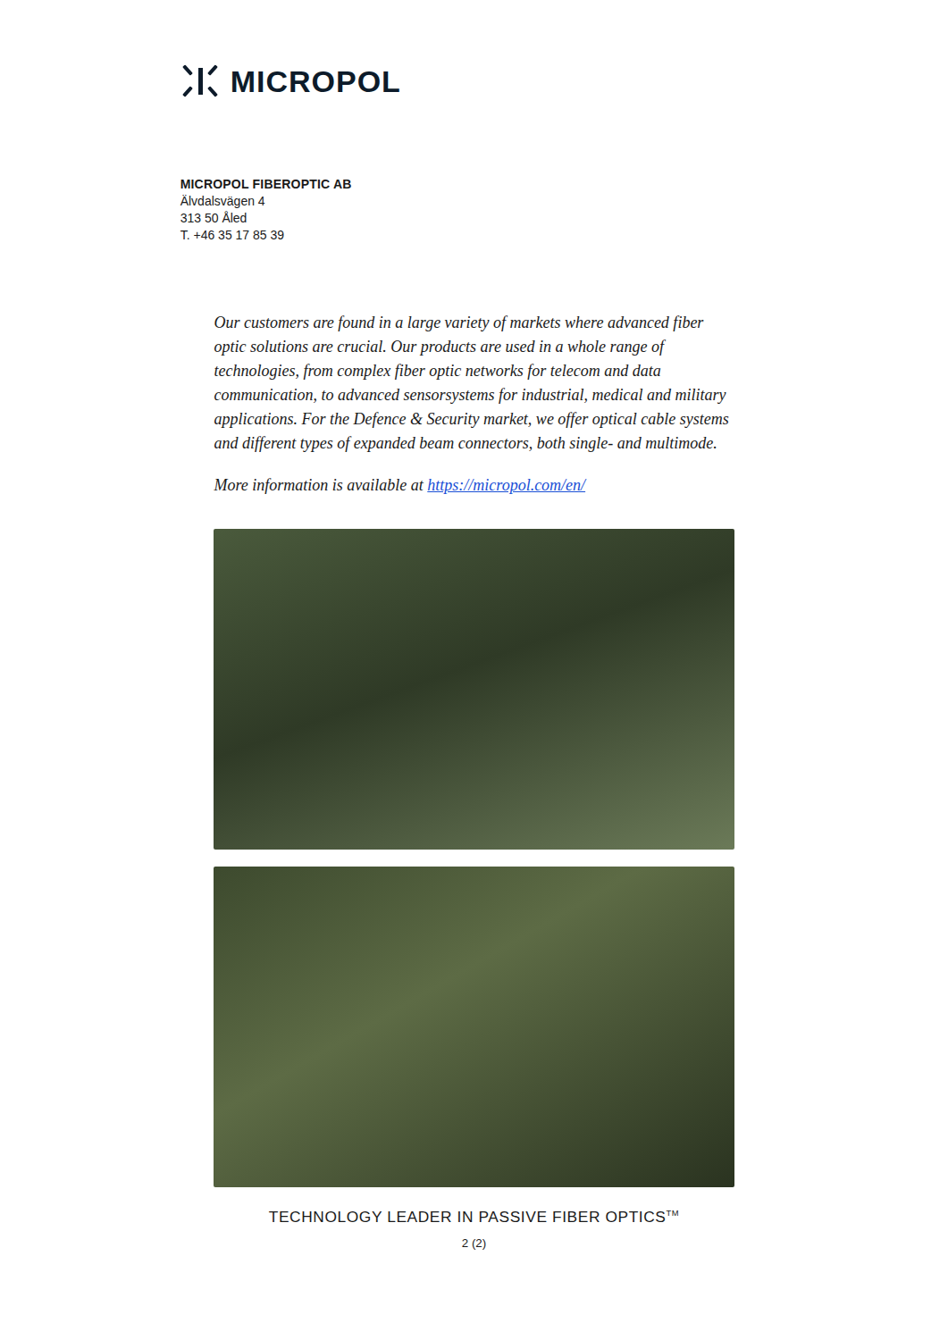MICROPOL
MICROPOL FIBEROPTIC AB
Älvdalsvägen 4
313 50 Åled
T. +46 35 17 85 39
Our customers are found in a large variety of markets where advanced fiber optic solutions are crucial. Our products are used in a whole range of technologies, from complex fiber optic networks for telecom and data communication, to advanced sensorsystems for industrial, medical and military applications. For the Defence & Security market, we offer optical cable systems and different types of expanded beam connectors, both single- and multimode.
More information is available at https://micropol.com/en/
TECHNOLOGY LEADER IN PASSIVE FIBER OPTICSTM
2 (2)